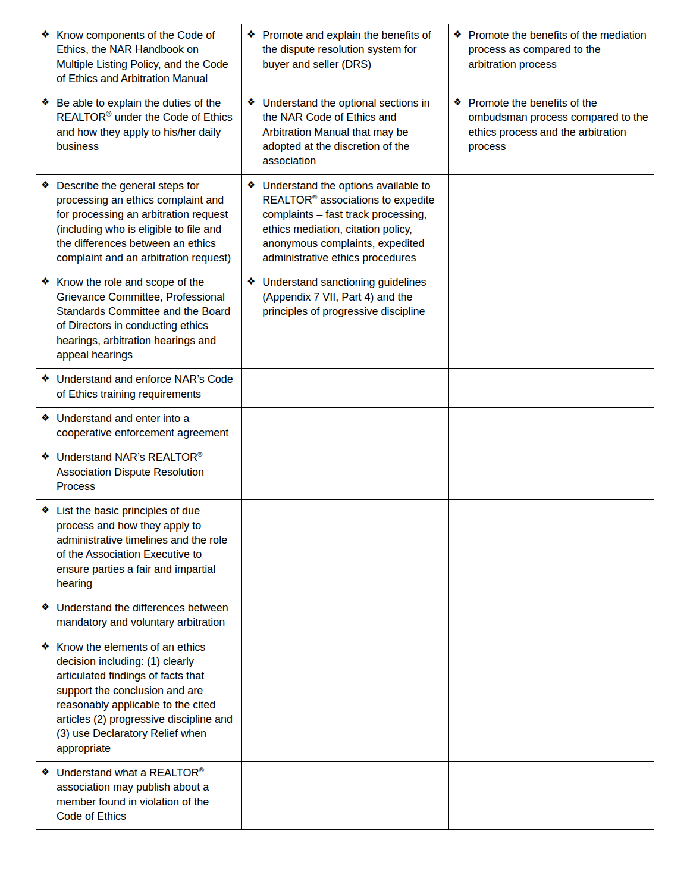| ❖ Know components of the Code of Ethics, the NAR Handbook on Multiple Listing Policy, and the Code of Ethics and Arbitration Manual | ❖ Promote and explain the benefits of the dispute resolution system for buyer and seller (DRS) | ❖ Promote the benefits of the mediation process as compared to the arbitration process |
| ❖ Be able to explain the duties of the REALTOR ® under the Code of Ethics and how they apply to his/her daily business | ❖ Understand the optional sections in the NAR Code of Ethics and Arbitration Manual that may be adopted at the discretion of the association | ❖ Promote the benefits of the ombudsman process compared to the ethics process and the arbitration process |
| ❖ Describe the general steps for processing an ethics complaint and for processing an arbitration request (including who is eligible to file and the differences between an ethics complaint and an arbitration request) | ❖ Understand the options available to REALTOR ® associations to expedite complaints – fast track processing, ethics mediation, citation policy, anonymous complaints, expedited administrative ethics procedures | |
| ❖ Know the role and scope of the Grievance Committee, Professional Standards Committee and the Board of Directors in conducting ethics hearings, arbitration hearings and appeal hearings | ❖ Understand sanctioning guidelines (Appendix 7 VII, Part 4) and the principles of progressive discipline | |
| ❖ Understand and enforce NAR’s Code of Ethics training requirements | | |
| ❖ Understand and enter into a cooperative enforcement agreement | | |
| ❖ Understand NAR’s REALTOR ® Association Dispute Resolution Process | | |
| ❖ List the basic principles of due process and how they apply to administrative timelines and the role of the Association Executive to ensure parties a fair and impartial hearing | | |
| ❖ Understand the differences between mandatory and voluntary arbitration | | |
| ❖ Know the elements of an ethics decision including: (1) clearly articulated findings of facts that support the conclusion and are reasonably applicable to the cited articles (2) progressive discipline and (3) use Declaratory Relief when appropriate | | |
| ❖ Understand what a REALTOR ® association may publish about a member found in violation of the Code of Ethics | | |